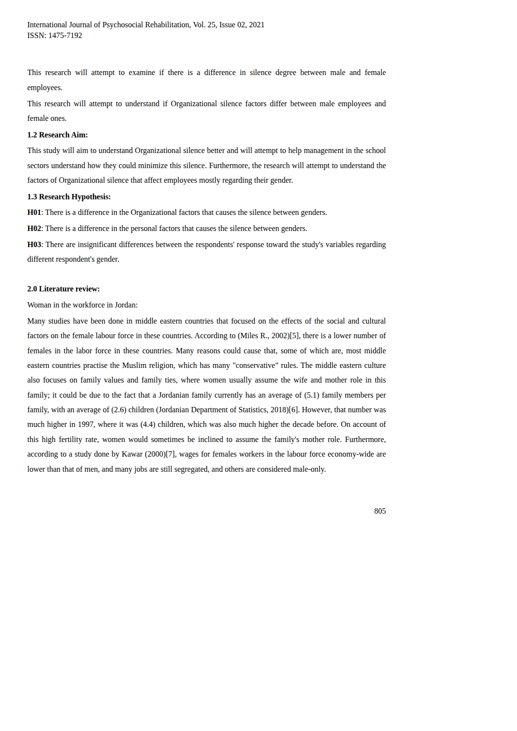International Journal of Psychosocial Rehabilitation, Vol. 25, Issue 02, 2021
ISSN: 1475-7192
This research will attempt to examine if there is a difference in silence degree between male and female employees.
This research will attempt to understand if Organizational silence factors differ between male employees and female ones.
1.2 Research Aim:
This study will aim to understand Organizational silence better and will attempt to help management in the school sectors understand how they could minimize this silence. Furthermore, the research will attempt to understand the factors of Organizational silence that affect employees mostly regarding their gender.
1.3 Research Hypothesis:
H01: There is a difference in the Organizational factors that causes the silence between genders.
H02: There is a difference in the personal factors that causes the silence between genders.
H03: There are insignificant differences between the respondents' response toward the study's variables regarding different respondent's gender.
2.0 Literature review:
Woman in the workforce in Jordan:
Many studies have been done in middle eastern countries that focused on the effects of the social and cultural factors on the female labour force in these countries. According to (Miles R., 2002)[5], there is a lower number of females in the labor force in these countries. Many reasons could cause that, some of which are, most middle eastern countries practise the Muslim religion, which has many "conservative" rules. The middle eastern culture also focuses on family values and family ties, where women usually assume the wife and mother role in this family; it could be due to the fact that a Jordanian family currently has an average of (5.1) family members per family, with an average of (2.6) children (Jordanian Department of Statistics, 2018)[6]. However, that number was much higher in 1997, where it was (4.4) children, which was also much higher the decade before. On account of this high fertility rate, women would sometimes be inclined to assume the family's mother role. Furthermore, according to a study done by Kawar (2000)[7], wages for females workers in the labour force economy-wide are lower than that of men, and many jobs are still segregated, and others are considered male-only.
805